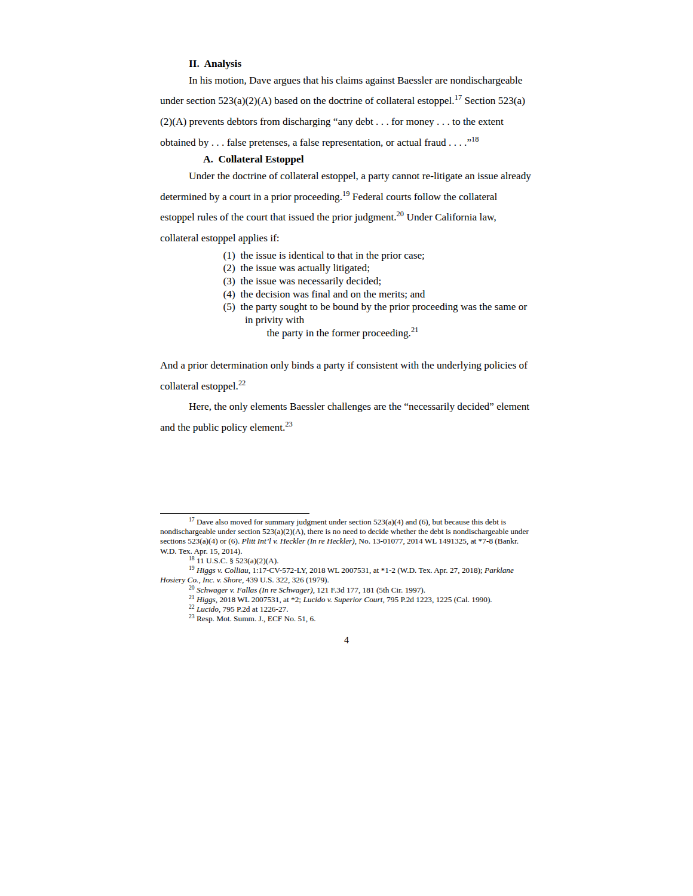II. Analysis
In his motion, Dave argues that his claims against Baessler are nondischargeable under section 523(a)(2)(A) based on the doctrine of collateral estoppel.17 Section 523(a)(2)(A) prevents debtors from discharging “any debt . . . for money . . . to the extent obtained by . . . false pretenses, a false representation, or actual fraud . . . .”18
A. Collateral Estoppel
Under the doctrine of collateral estoppel, a party cannot re-litigate an issue already determined by a court in a prior proceeding.19 Federal courts follow the collateral estoppel rules of the court that issued the prior judgment.20 Under California law, collateral estoppel applies if:
(1) the issue is identical to that in the prior case;
(2) the issue was actually litigated;
(3) the issue was necessarily decided;
(4) the decision was final and on the merits; and
(5) the party sought to be bound by the prior proceeding was the same or in privity with the party in the former proceeding.21
And a prior determination only binds a party if consistent with the underlying policies of collateral estoppel.22
Here, the only elements Baessler challenges are the “necessarily decided” element and the public policy element.23
17 Dave also moved for summary judgment under section 523(a)(4) and (6), but because this debt is nondischargeable under section 523(a)(2)(A), there is no need to decide whether the debt is nondischargeable under sections 523(a)(4) or (6). Plitt Int’l v. Heckler (In re Heckler), No. 13-01077, 2014 WL 1491325, at *7-8 (Bankr. W.D. Tex. Apr. 15, 2014).
18 11 U.S.C. § 523(a)(2)(A).
19 Higgs v. Colliau, 1:17-CV-572-LY, 2018 WL 2007531, at *1-2 (W.D. Tex. Apr. 27, 2018); Parklane Hosiery Co., Inc. v. Shore, 439 U.S. 322, 326 (1979).
20 Schwager v. Fallas (In re Schwager), 121 F.3d 177, 181 (5th Cir. 1997).
21 Higgs, 2018 WL 2007531, at *2; Lucido v. Superior Court, 795 P.2d 1223, 1225 (Cal. 1990).
22 Lucido, 795 P.2d at 1226-27.
23 Resp. Mot. Summ. J., ECF No. 51, 6.
4